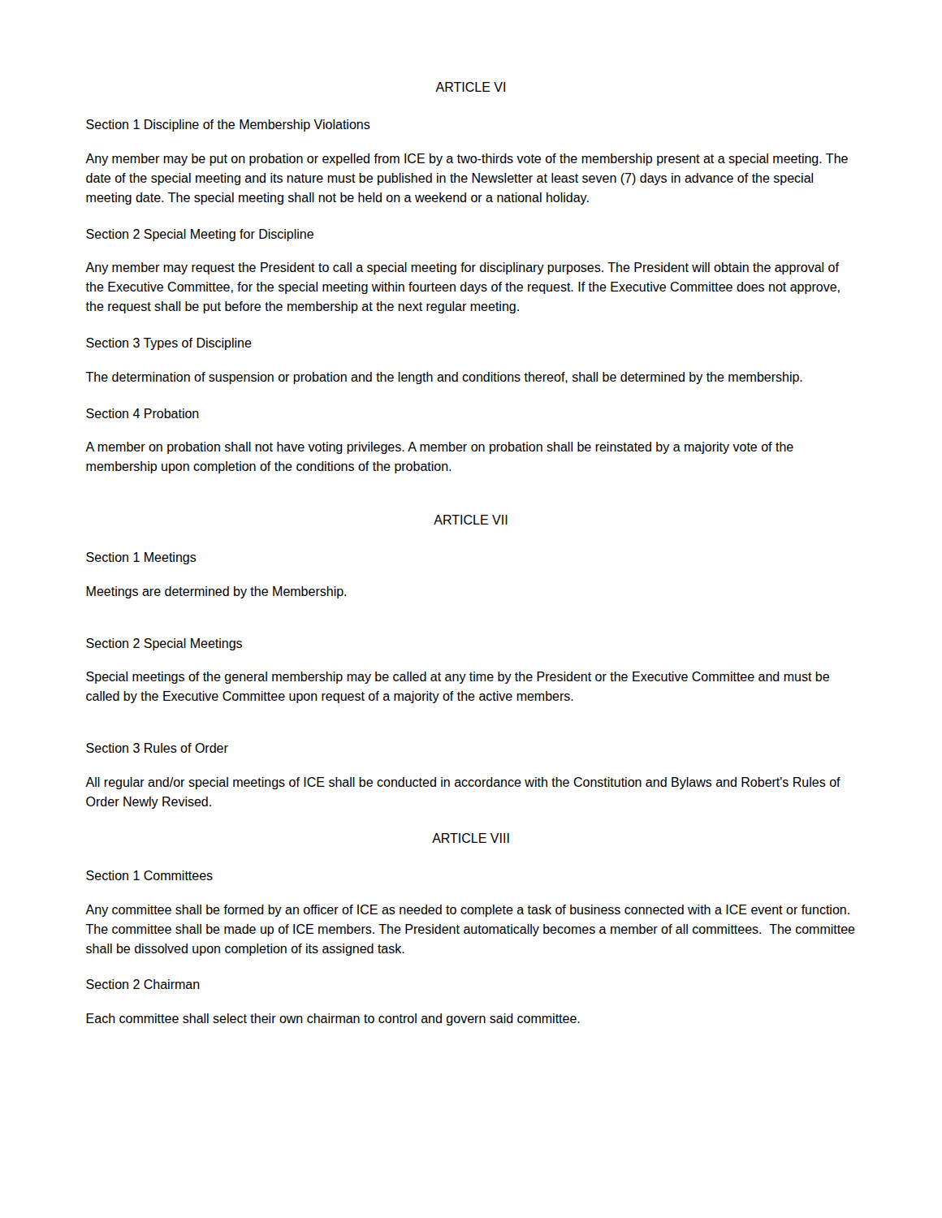ARTICLE VI
Section 1 Discipline of the Membership Violations
Any member may be put on probation or expelled from ICE by a two-thirds vote of the membership present at a special meeting. The date of the special meeting and its nature must be published in the Newsletter at least seven (7) days in advance of the special meeting date. The special meeting shall not be held on a weekend or a national holiday.
Section 2 Special Meeting for Discipline
Any member may request the President to call a special meeting for disciplinary purposes. The President will obtain the approval of the Executive Committee, for the special meeting within fourteen days of the request. If the Executive Committee does not approve, the request shall be put before the membership at the next regular meeting.
Section 3 Types of Discipline
The determination of suspension or probation and the length and conditions thereof, shall be determined by the membership.
Section 4 Probation
A member on probation shall not have voting privileges. A member on probation shall be reinstated by a majority vote of the membership upon completion of the conditions of the probation.
ARTICLE VII
Section 1 Meetings
Meetings are determined by the Membership.
Section 2 Special Meetings
Special meetings of the general membership may be called at any time by the President or the Executive Committee and must be called by the Executive Committee upon request of a majority of the active members.
Section 3 Rules of Order
All regular and/or special meetings of ICE shall be conducted in accordance with the Constitution and Bylaws and Robert's Rules of Order Newly Revised.
ARTICLE VIII
Section 1 Committees
Any committee shall be formed by an officer of ICE as needed to complete a task of business connected with a ICE event or function. The committee shall be made up of ICE members. The President automatically becomes a member of all committees. The committee shall be dissolved upon completion of its assigned task.
Section 2 Chairman
Each committee shall select their own chairman to control and govern said committee.